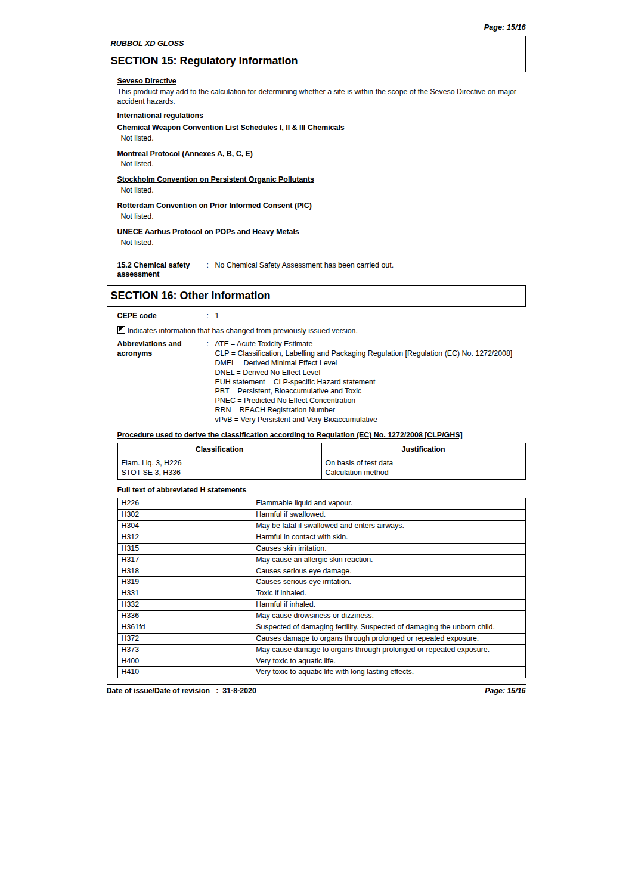Page: 15/16
RUBBOL XD GLOSS
SECTION 15: Regulatory information
Seveso Directive
This product may add to the calculation for determining whether a site is within the scope of the Seveso Directive on major accident hazards.
International regulations
Chemical Weapon Convention List Schedules I, II & III Chemicals
Not listed.
Montreal Protocol (Annexes A, B, C, E)
Not listed.
Stockholm Convention on Persistent Organic Pollutants
Not listed.
Rotterdam Convention on Prior Informed Consent (PIC)
Not listed.
UNECE Aarhus Protocol on POPs and Heavy Metals
Not listed.
15.2 Chemical safety
assessment
:
No Chemical Safety Assessment has been carried out.
SECTION 16: Other information
CEPE code
:
1
Indicates information that has changed from previously issued version.
Abbreviations and acronyms
:
ATE = Acute Toxicity Estimate
CLP = Classification, Labelling and Packaging Regulation [Regulation (EC) No. 1272/2008]
DMEL = Derived Minimal Effect Level
DNEL = Derived No Effect Level
EUH statement = CLP-specific Hazard statement
PBT = Persistent, Bioaccumulative and Toxic
PNEC = Predicted No Effect Concentration
RRN = REACH Registration Number
vPvB = Very Persistent and Very Bioaccumulative
Procedure used to derive the classification according to Regulation (EC) No. 1272/2008 [CLP/GHS]
| Classification | Justification |
| --- | --- |
| Flam. Liq. 3, H226 STOT SE 3, H336 | On basis of test data Calculation method |
Full text of abbreviated H statements
| H226 | Flammable liquid and vapour. |
| H302 | Harmful if swallowed. |
| H304 | May be fatal if swallowed and enters airways. |
| H312 | Harmful in contact with skin. |
| H315 | Causes skin irritation. |
| H317 | May cause an allergic skin reaction. |
| H318 | Causes serious eye damage. |
| H319 | Causes serious eye irritation. |
| H331 | Toxic if inhaled. |
| H332 | Harmful if inhaled. |
| H336 | May cause drowsiness or dizziness. |
| H361fd | Suspected of damaging fertility. Suspected of damaging the unborn child. |
| H372 | Causes damage to organs through prolonged or repeated exposure. |
| H373 | May cause damage to organs through prolonged or repeated exposure. |
| H400 | Very toxic to aquatic life. |
| H410 | Very toxic to aquatic life with long lasting effects. |
Date of issue/Date of revision : 31-8-2020
Page: 15/16